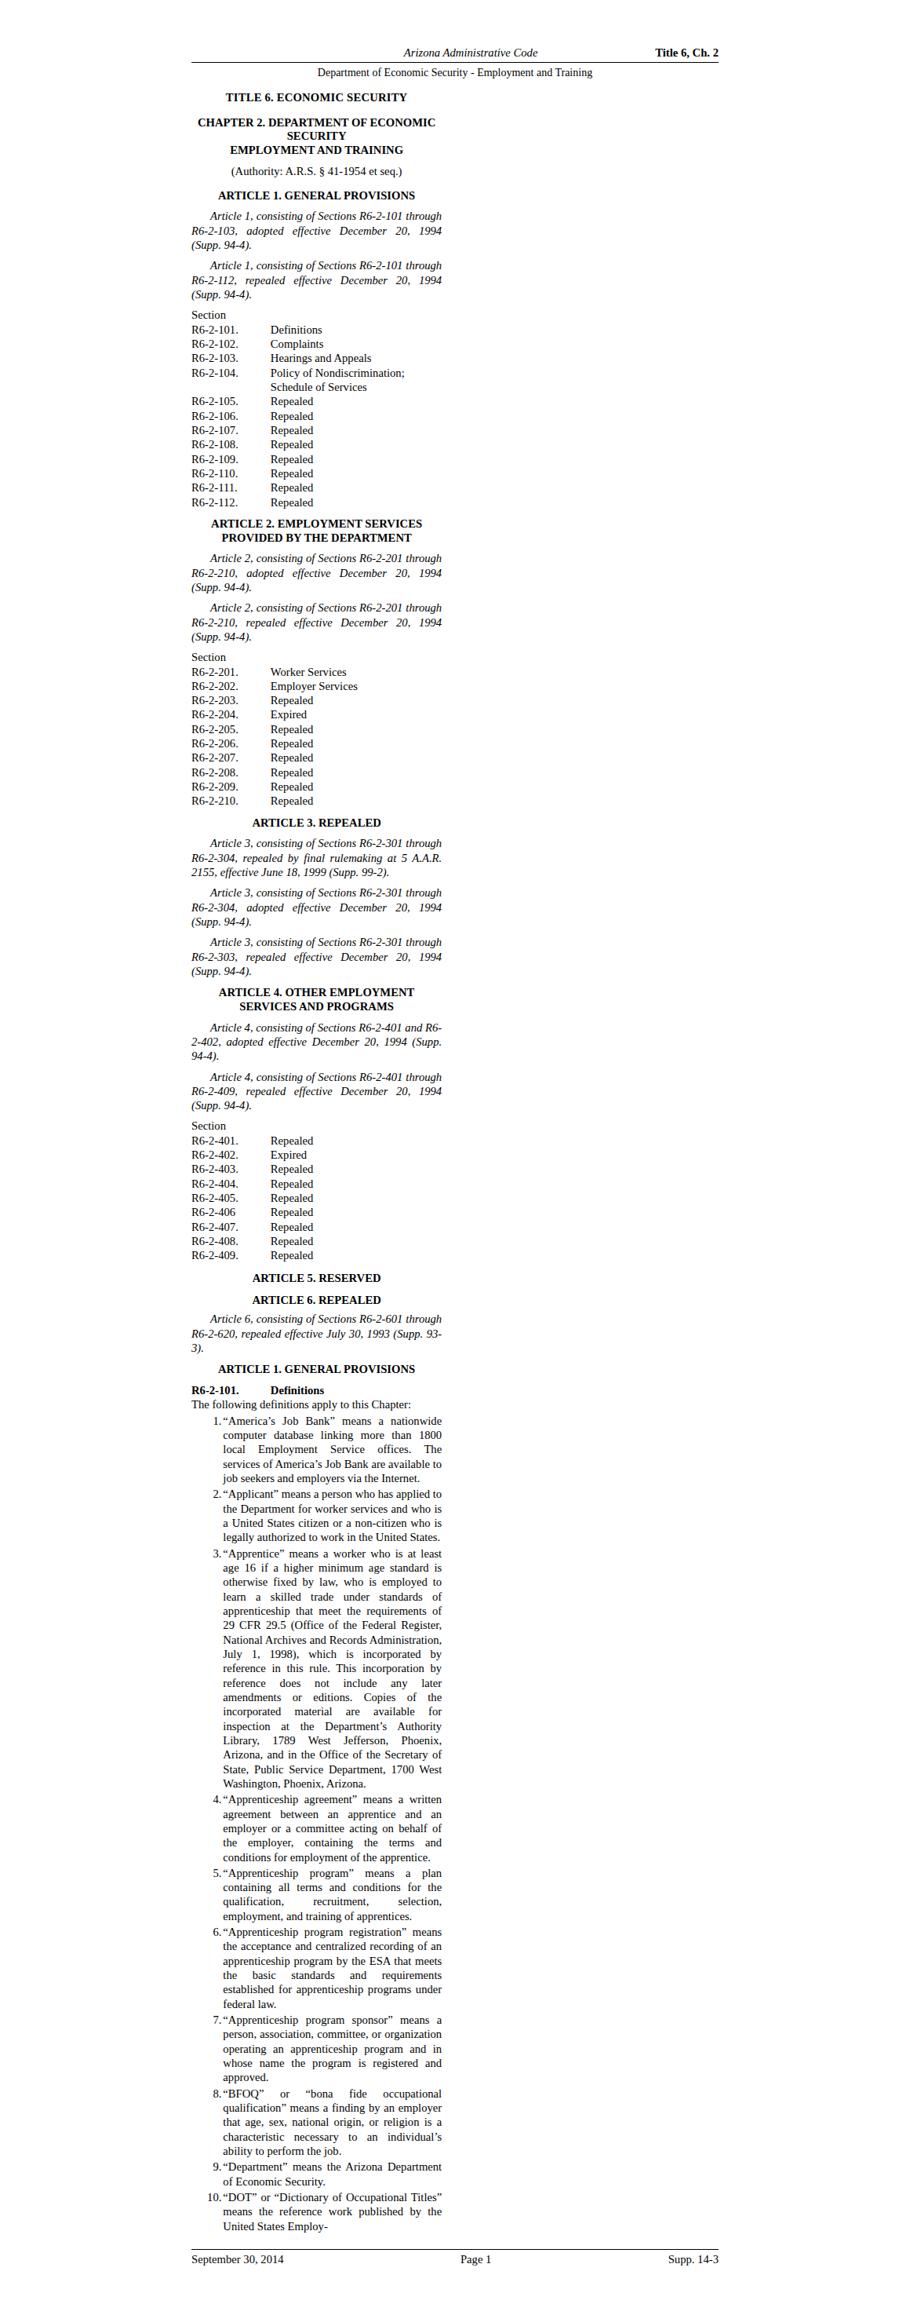Arizona Administrative Code
Title 6, Ch. 2
Department of Economic Security - Employment and Training
TITLE 6. ECONOMIC SECURITY
CHAPTER 2. DEPARTMENT OF ECONOMIC SECURITY
EMPLOYMENT AND TRAINING
(Authority: A.R.S. § 41-1954 et seq.)
ARTICLE 1. GENERAL PROVISIONS
Article 1, consisting of Sections R6-2-101 through R6-2-103, adopted effective December 20, 1994 (Supp. 94-4).
Article 1, consisting of Sections R6-2-101 through R6-2-112, repealed effective December 20, 1994 (Supp. 94-4).
Section
| R6-2-101. | Definitions |
| R6-2-102. | Complaints |
| R6-2-103. | Hearings and Appeals |
| R6-2-104. | Policy of Nondiscrimination; Schedule of Services |
| R6-2-105. | Repealed |
| R6-2-106. | Repealed |
| R6-2-107. | Repealed |
| R6-2-108. | Repealed |
| R6-2-109. | Repealed |
| R6-2-110. | Repealed |
| R6-2-111. | Repealed |
| R6-2-112. | Repealed |
ARTICLE 2. EMPLOYMENT SERVICES PROVIDED BY THE DEPARTMENT
Article 2, consisting of Sections R6-2-201 through R6-2-210, adopted effective December 20, 1994 (Supp. 94-4).
Article 2, consisting of Sections R6-2-201 through R6-2-210, repealed effective December 20, 1994 (Supp. 94-4).
Section
| R6-2-201. | Worker Services |
| R6-2-202. | Employer Services |
| R6-2-203. | Repealed |
| R6-2-204. | Expired |
| R6-2-205. | Repealed |
| R6-2-206. | Repealed |
| R6-2-207. | Repealed |
| R6-2-208. | Repealed |
| R6-2-209. | Repealed |
| R6-2-210. | Repealed |
ARTICLE 3. REPEALED
Article 3, consisting of Sections R6-2-301 through R6-2-304, repealed by final rulemaking at 5 A.A.R. 2155, effective June 18, 1999 (Supp. 99-2).
Article 3, consisting of Sections R6-2-301 through R6-2-304, adopted effective December 20, 1994 (Supp. 94-4).
Article 3, consisting of Sections R6-2-301 through R6-2-303, repealed effective December 20, 1994 (Supp. 94-4).
ARTICLE 4. OTHER EMPLOYMENT SERVICES AND PROGRAMS
Article 4, consisting of Sections R6-2-401 and R6-2-402, adopted effective December 20, 1994 (Supp. 94-4).
Article 4, consisting of Sections R6-2-401 through R6-2-409, repealed effective December 20, 1994 (Supp. 94-4).
Section
| R6-2-401. | Repealed |
| R6-2-402. | Expired |
| R6-2-403. | Repealed |
| R6-2-404. | Repealed |
| R6-2-405. | Repealed |
| R6-2-406 | Repealed |
| R6-2-407. | Repealed |
| R6-2-408. | Repealed |
| R6-2-409. | Repealed |
ARTICLE 5. RESERVED
ARTICLE 6. REPEALED
Article 6, consisting of Sections R6-2-601 through R6-2-620, repealed effective July 30, 1993 (Supp. 93-3).
ARTICLE 1. GENERAL PROVISIONS
R6-2-101. Definitions
The following definitions apply to this Chapter:
“America’s Job Bank” means a nationwide computer database linking more than 1800 local Employment Service offices. The services of America’s Job Bank are available to job seekers and employers via the Internet.
“Applicant” means a person who has applied to the Department for worker services and who is a United States citizen or a non-citizen who is legally authorized to work in the United States.
“Apprentice” means a worker who is at least age 16 if a higher minimum age standard is otherwise fixed by law, who is employed to learn a skilled trade under standards of apprenticeship that meet the requirements of 29 CFR 29.5 (Office of the Federal Register, National Archives and Records Administration, July 1, 1998), which is incorporated by reference in this rule. This incorporation by reference does not include any later amendments or editions. Copies of the incorporated material are available for inspection at the Department’s Authority Library, 1789 West Jefferson, Phoenix, Arizona, and in the Office of the Secretary of State, Public Service Department, 1700 West Washington, Phoenix, Arizona.
“Apprenticeship agreement” means a written agreement between an apprentice and an employer or a committee acting on behalf of the employer, containing the terms and conditions for employment of the apprentice.
“Apprenticeship program” means a plan containing all terms and conditions for the qualification, recruitment, selection, employment, and training of apprentices.
“Apprenticeship program registration” means the acceptance and centralized recording of an apprenticeship program by the ESA that meets the basic standards and requirements established for apprenticeship programs under federal law.
“Apprenticeship program sponsor” means a person, association, committee, or organization operating an apprenticeship program and in whose name the program is registered and approved.
“BFOQ” or “bona fide occupational qualification” means a finding by an employer that age, sex, national origin, or religion is a characteristic necessary to an individual’s ability to perform the job.
“Department” means the Arizona Department of Economic Security.
“DOT” or “Dictionary of Occupational Titles” means the reference work published by the United States Employ-
September 30, 2014
Page 1
Supp. 14-3